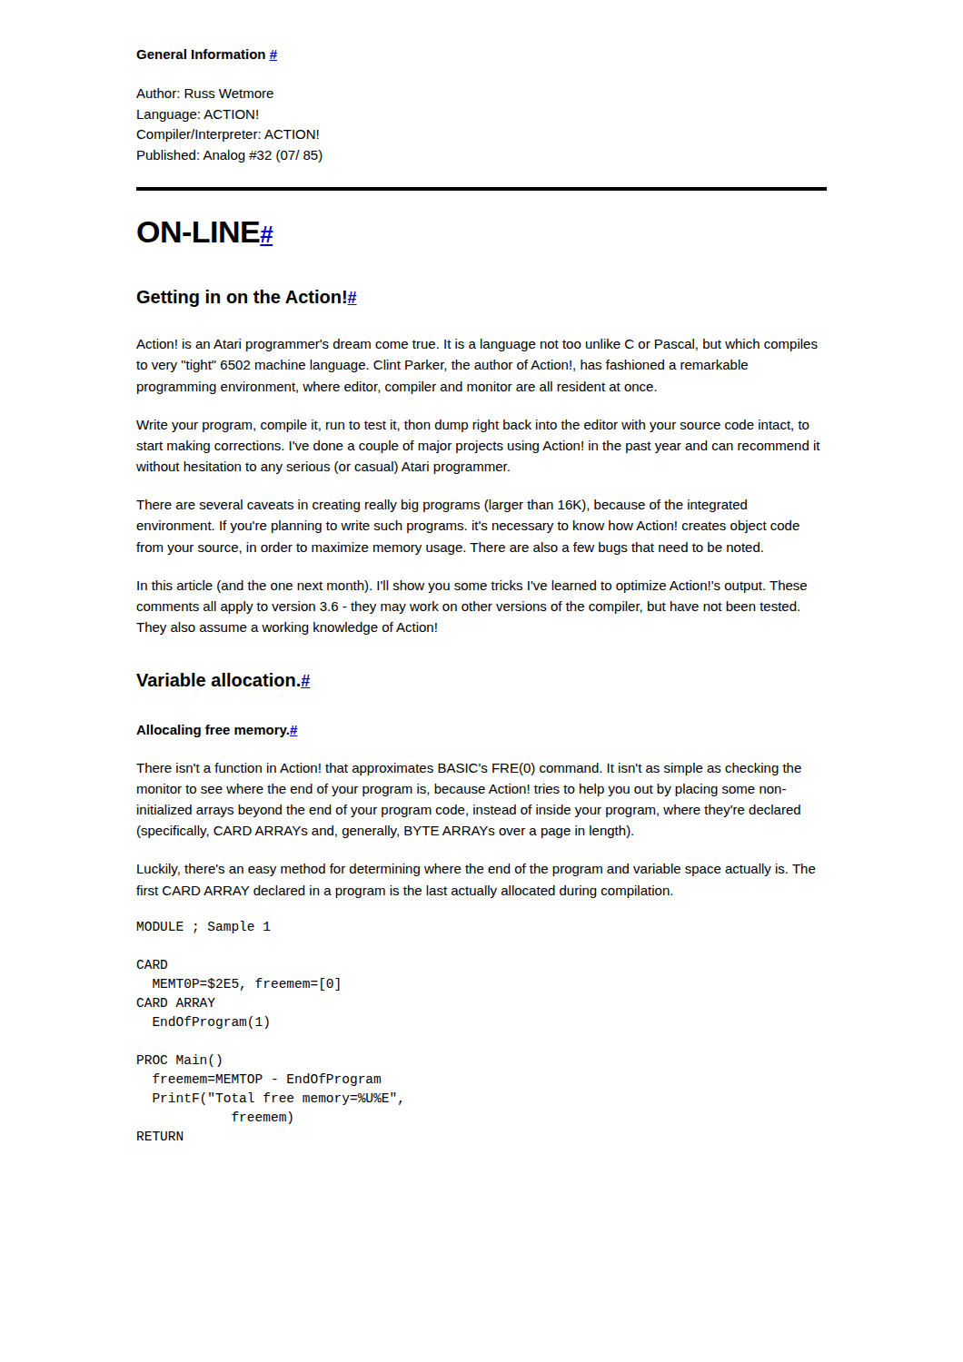General Information #
Author: Russ Wetmore
Language: ACTION!
Compiler/Interpreter: ACTION!
Published: Analog #32 (07/ 85)
ON-LINE#
Getting in on the Action!#
Action! is an Atari programmer's dream come true. It is a language not too unlike C or Pascal, but which compiles to very "tight" 6502 machine language. Clint Parker, the author of Action!, has fashioned a remarkable programming environment, where editor, compiler and monitor are all resident at once.
Write your program, compile it, run to test it, thon dump right back into the editor with your source code intact, to start making corrections. I've done a couple of major projects using Action! in the past year and can recommend it without hesitation to any serious (or casual) Atari programmer.
There are several caveats in creating really big programs (larger than 16K), because of the integrated environment. If you're planning to write such programs. it's necessary to know how Action! creates object code from your source, in order to maximize memory usage. There are also a few bugs that need to be noted.
In this article (and the one next month). I'll show you some tricks I've learned to optimize Action!'s output. These comments all apply to version 3.6 - they may work on other versions of the compiler, but have not been tested. They also assume a working knowledge of Action!
Variable allocation.#
Allocaling free memory.#
There isn't a function in Action! that approximates BASIC's FRE(0) command. It isn't as simple as checking the monitor to see where the end of your program is, because Action! tries to help you out by placing some non-initialized arrays beyond the end of your program code, instead of inside your program, where they're declared (specifically, CARD ARRAYs and, generally, BYTE ARRAYs over a page in length).
Luckily, there's an easy method for determining where the end of the program and variable space actually is. The first CARD ARRAY declared in a program is the last actually allocated during compilation.
MODULE ; Sample 1

CARD
  MEMT0P=$2E5, freemem=[0]
CARD ARRAY
  EndOfProgram(1)

PROC Main()
  freemem=MEMTOP - EndOfProgram
  PrintF("Total free memory=%U%E",
            freemem)
RETURN